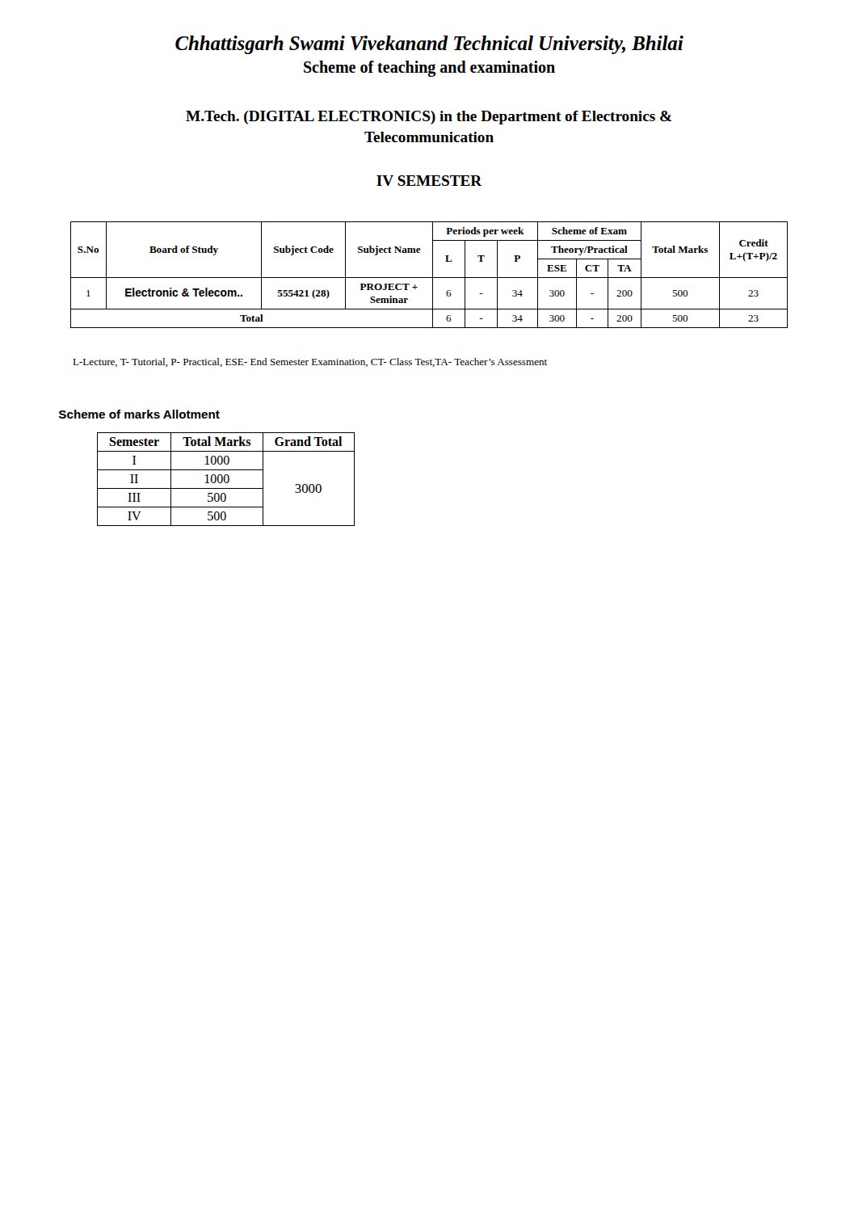Chhattisgarh Swami Vivekanand Technical University, Bhilai
Scheme of teaching and examination
M.Tech. (DIGITAL ELECTRONICS) in the Department of Electronics &
Telecommunication
IV SEMESTER
| S.No | Board of Study | Subject Code | Subject Name | Periods per week | Scheme of Exam | Total Marks | Credit L+(T+P)/2 |
| --- | --- | --- | --- | --- | --- | --- | --- |
| L | T | P | Theory/Practical |
| ESE | CT | TA |
| 1 | Electronic & Telecom.. | 555421 (28) | PROJECT + Seminar | 6 | - | 34 | 300 | - | 200 | 500 | 23 |
| Total | 6 | - | 34 | 300 | - | 200 | 500 | 23 |
L-Lecture, T- Tutorial, P- Practical, ESE- End Semester Examination, CT- Class Test,TA- Teacher’s Assessment
Scheme of marks Allotment
| Semester | Total Marks | Grand Total |
| --- | --- | --- |
| I | 1000 | 3000 |
| II | 1000 |
| III | 500 |
| IV | 500 |